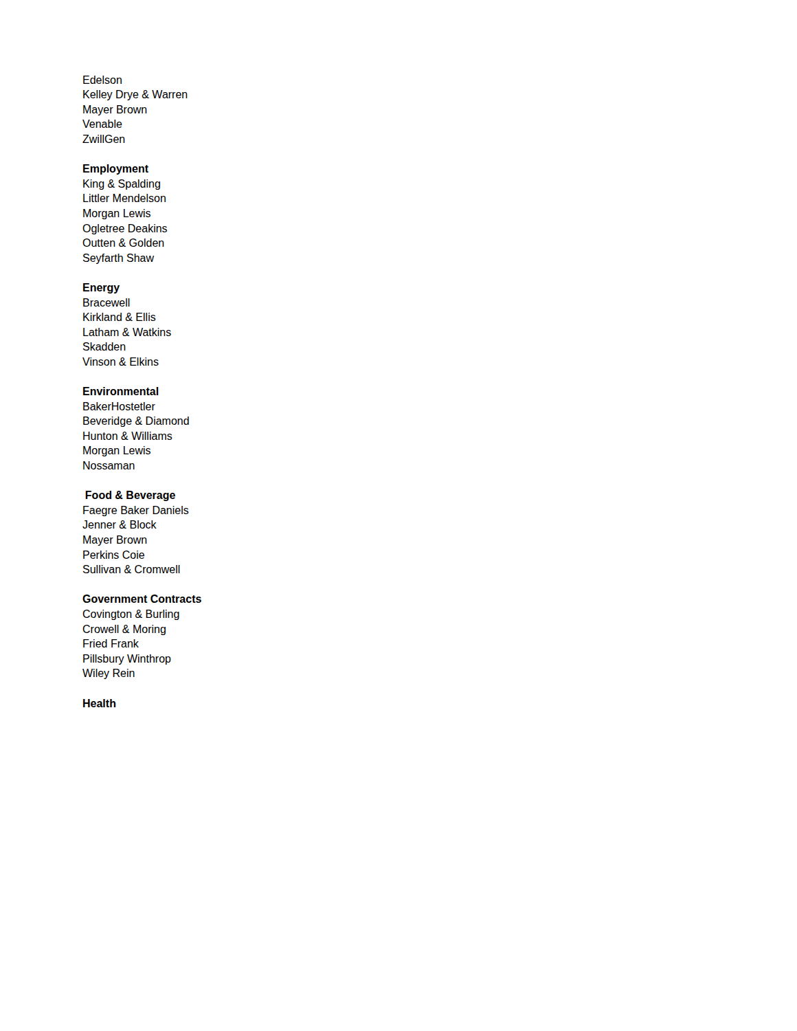Edelson
Kelley Drye & Warren
Mayer Brown
Venable
ZwillGen
Employment
King & Spalding
Littler Mendelson
Morgan Lewis
Ogletree Deakins
Outten & Golden
Seyfarth Shaw
Energy
Bracewell
Kirkland & Ellis
Latham & Watkins
Skadden
Vinson & Elkins
Environmental
BakerHostetler
Beveridge & Diamond
Hunton & Williams
Morgan Lewis
Nossaman
Food & Beverage
Faegre Baker Daniels
Jenner & Block
Mayer Brown
Perkins Coie
Sullivan & Cromwell
Government Contracts
Covington & Burling
Crowell & Moring
Fried Frank
Pillsbury Winthrop
Wiley Rein
Health